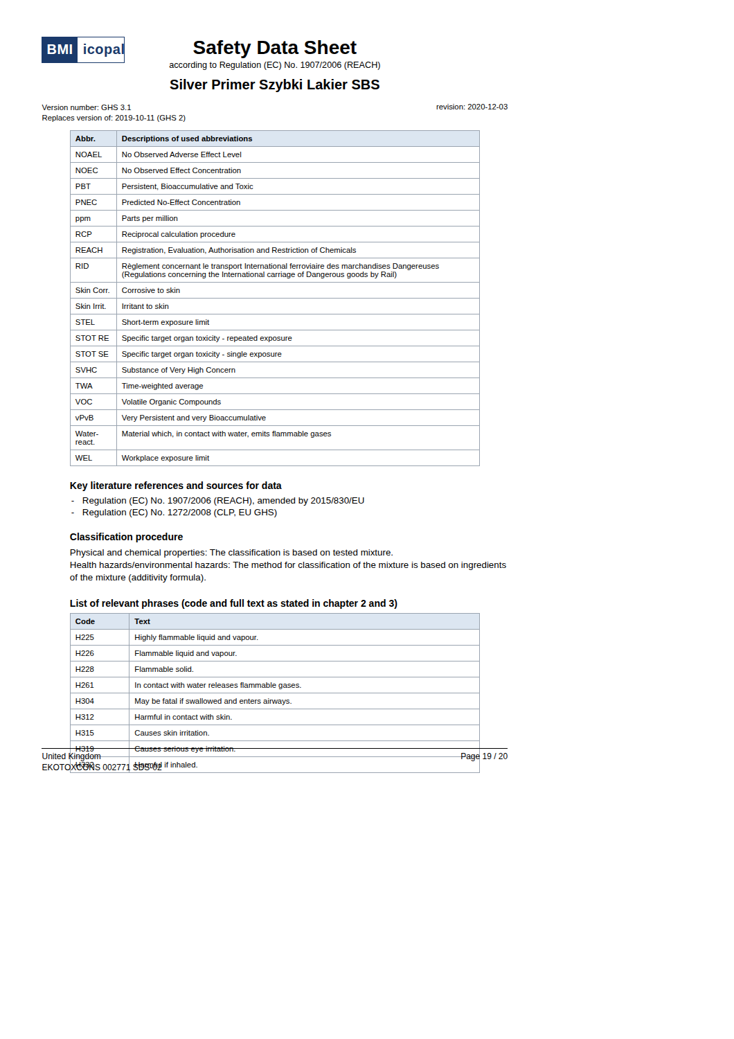BMI
icopal
Safety Data Sheet
according to Regulation (EC) No. 1907/2006 (REACH)
Silver Primer Szybki Lakier SBS
Version number: GHS 3.1
Replaces version of: 2019-10-11 (GHS 2)
revision: 2020-12-03
| Abbr. | Descriptions of used abbreviations |
| --- | --- |
| NOAEL | No Observed Adverse Effect Level |
| NOEC | No Observed Effect Concentration |
| PBT | Persistent, Bioaccumulative and Toxic |
| PNEC | Predicted No-Effect Concentration |
| ppm | Parts per million |
| RCP | Reciprocal calculation procedure |
| REACH | Registration, Evaluation, Authorisation and Restriction of Chemicals |
| RID | Règlement concernant le transport International ferroviaire des marchandises Dangereuses (Regulations concerning the International carriage of Dangerous goods by Rail) |
| Skin Corr. | Corrosive to skin |
| Skin Irrit. | Irritant to skin |
| STEL | Short-term exposure limit |
| STOT RE | Specific target organ toxicity - repeated exposure |
| STOT SE | Specific target organ toxicity - single exposure |
| SVHC | Substance of Very High Concern |
| TWA | Time-weighted average |
| VOC | Volatile Organic Compounds |
| vPvB | Very Persistent and very Bioaccumulative |
| Water-react. | Material which, in contact with water, emits flammable gases |
| WEL | Workplace exposure limit |
Key literature references and sources for data
Regulation (EC) No. 1907/2006 (REACH), amended by 2015/830/EU
Regulation (EC) No. 1272/2008 (CLP, EU GHS)
Classification procedure
Physical and chemical properties: The classification is based on tested mixture.
Health hazards/environmental hazards: The method for classification of the mixture is based on ingredients of the mixture (additivity formula).
List of relevant phrases (code and full text as stated in chapter 2 and 3)
| Code | Text |
| --- | --- |
| H225 | Highly flammable liquid and vapour. |
| H226 | Flammable liquid and vapour. |
| H228 | Flammable solid. |
| H261 | In contact with water releases flammable gases. |
| H304 | May be fatal if swallowed and enters airways. |
| H312 | Harmful in contact with skin. |
| H315 | Causes skin irritation. |
| H319 | Causes serious eye irritation. |
| H332 | Harmful if inhaled. |
United Kingdom
EKOTOXCONS 002771 SDS-02
Page 19 / 20